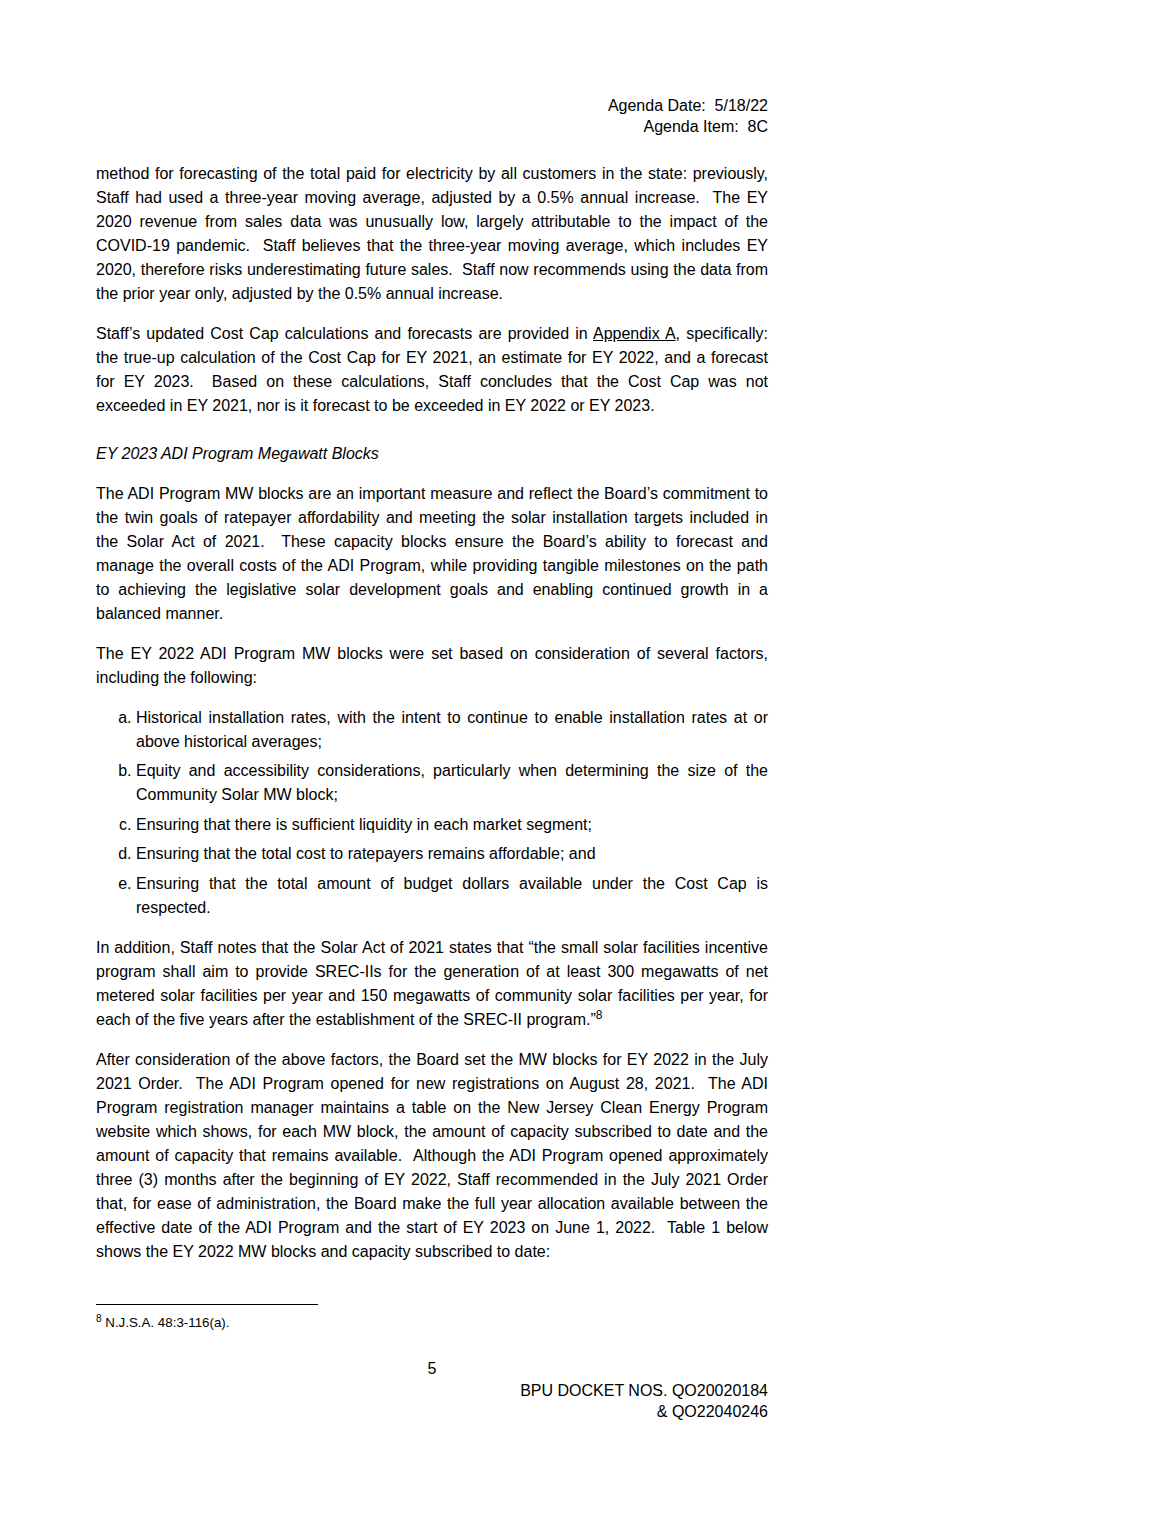Agenda Date: 5/18/22
Agenda Item: 8C
method for forecasting of the total paid for electricity by all customers in the state: previously, Staff had used a three-year moving average, adjusted by a 0.5% annual increase. The EY 2020 revenue from sales data was unusually low, largely attributable to the impact of the COVID-19 pandemic. Staff believes that the three-year moving average, which includes EY 2020, therefore risks underestimating future sales. Staff now recommends using the data from the prior year only, adjusted by the 0.5% annual increase.
Staff’s updated Cost Cap calculations and forecasts are provided in Appendix A, specifically: the true-up calculation of the Cost Cap for EY 2021, an estimate for EY 2022, and a forecast for EY 2023. Based on these calculations, Staff concludes that the Cost Cap was not exceeded in EY 2021, nor is it forecast to be exceeded in EY 2022 or EY 2023.
EY 2023 ADI Program Megawatt Blocks
The ADI Program MW blocks are an important measure and reflect the Board’s commitment to the twin goals of ratepayer affordability and meeting the solar installation targets included in the Solar Act of 2021. These capacity blocks ensure the Board’s ability to forecast and manage the overall costs of the ADI Program, while providing tangible milestones on the path to achieving the legislative solar development goals and enabling continued growth in a balanced manner.
The EY 2022 ADI Program MW blocks were set based on consideration of several factors, including the following:
Historical installation rates, with the intent to continue to enable installation rates at or above historical averages;
Equity and accessibility considerations, particularly when determining the size of the Community Solar MW block;
Ensuring that there is sufficient liquidity in each market segment;
Ensuring that the total cost to ratepayers remains affordable; and
Ensuring that the total amount of budget dollars available under the Cost Cap is respected.
In addition, Staff notes that the Solar Act of 2021 states that “the small solar facilities incentive program shall aim to provide SREC-IIs for the generation of at least 300 megawatts of net metered solar facilities per year and 150 megawatts of community solar facilities per year, for each of the five years after the establishment of the SREC-II program.”8
After consideration of the above factors, the Board set the MW blocks for EY 2022 in the July 2021 Order. The ADI Program opened for new registrations on August 28, 2021. The ADI Program registration manager maintains a table on the New Jersey Clean Energy Program website which shows, for each MW block, the amount of capacity subscribed to date and the amount of capacity that remains available. Although the ADI Program opened approximately three (3) months after the beginning of EY 2022, Staff recommended in the July 2021 Order that, for ease of administration, the Board make the full year allocation available between the effective date of the ADI Program and the start of EY 2023 on June 1, 2022. Table 1 below shows the EY 2022 MW blocks and capacity subscribed to date:
8 N.J.S.A. 48:3-116(a).
5
BPU DOCKET NOS. QO20020184
& QO22040246